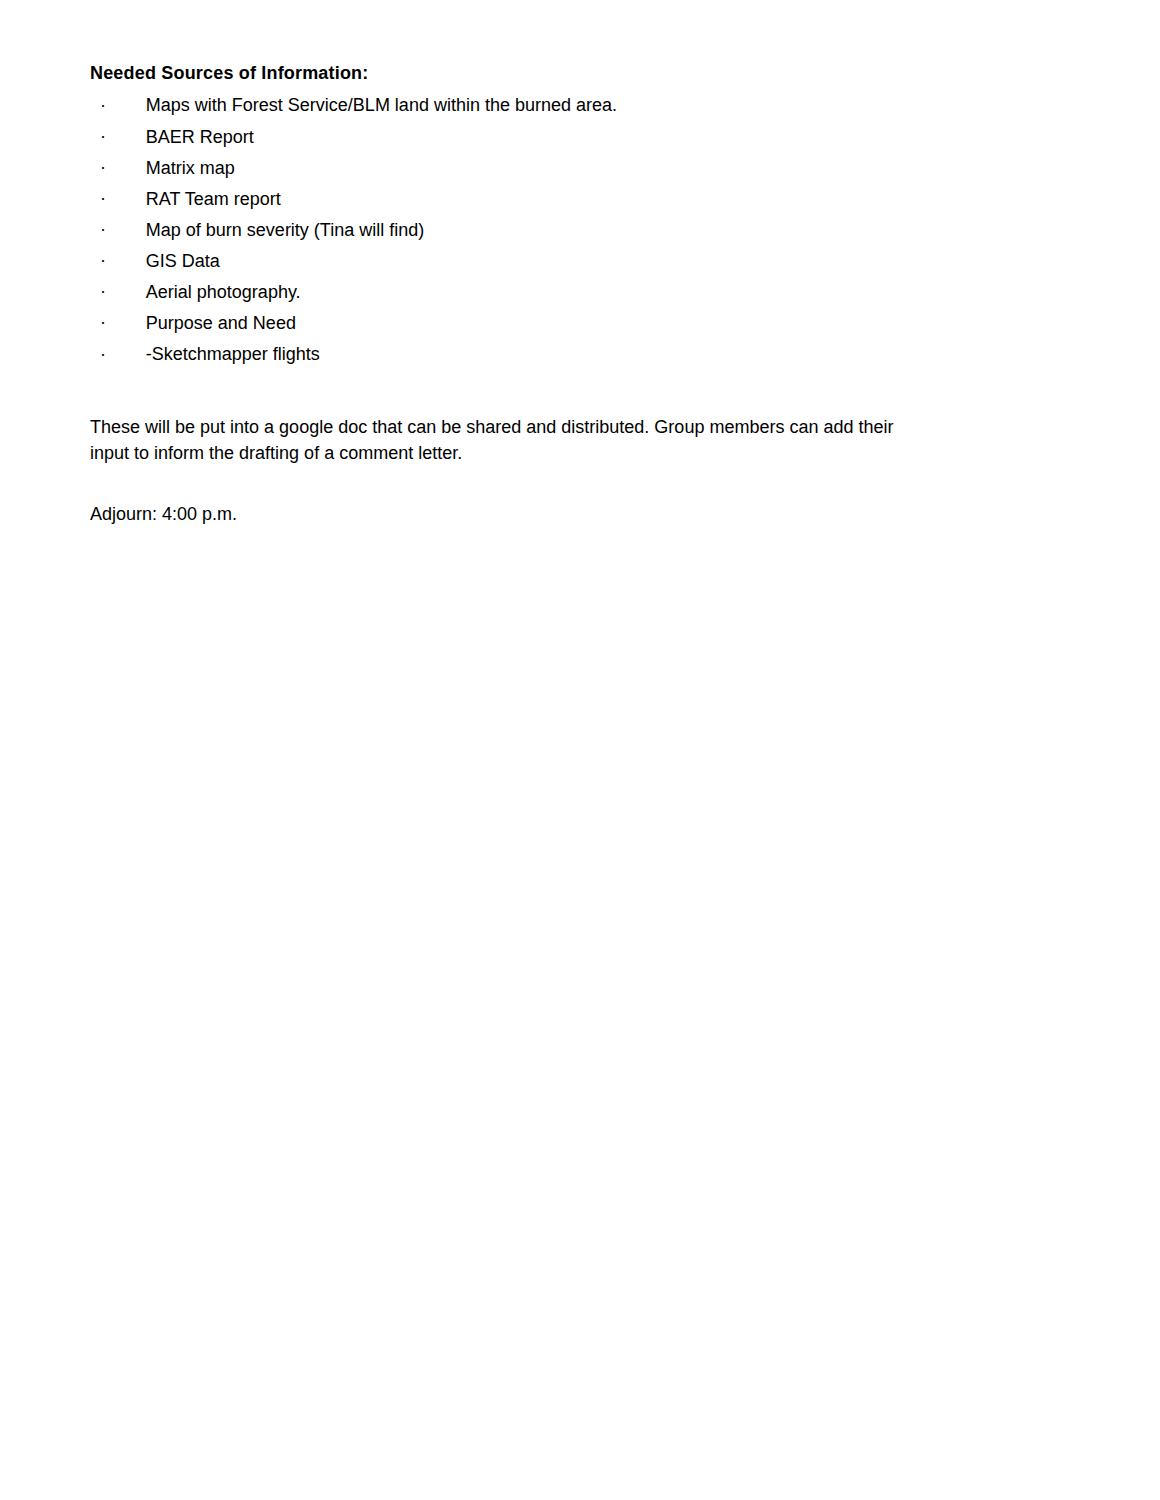Needed Sources of Information:
Maps with Forest Service/BLM land within the burned area.
BAER Report
Matrix map
RAT Team report
Map of burn severity (Tina will find)
GIS Data
Aerial photography.
Purpose and Need
-Sketchmapper flights
These will be put into a google doc that can be shared and distributed. Group members can add their input to inform the drafting of a comment letter.
Adjourn: 4:00 p.m.